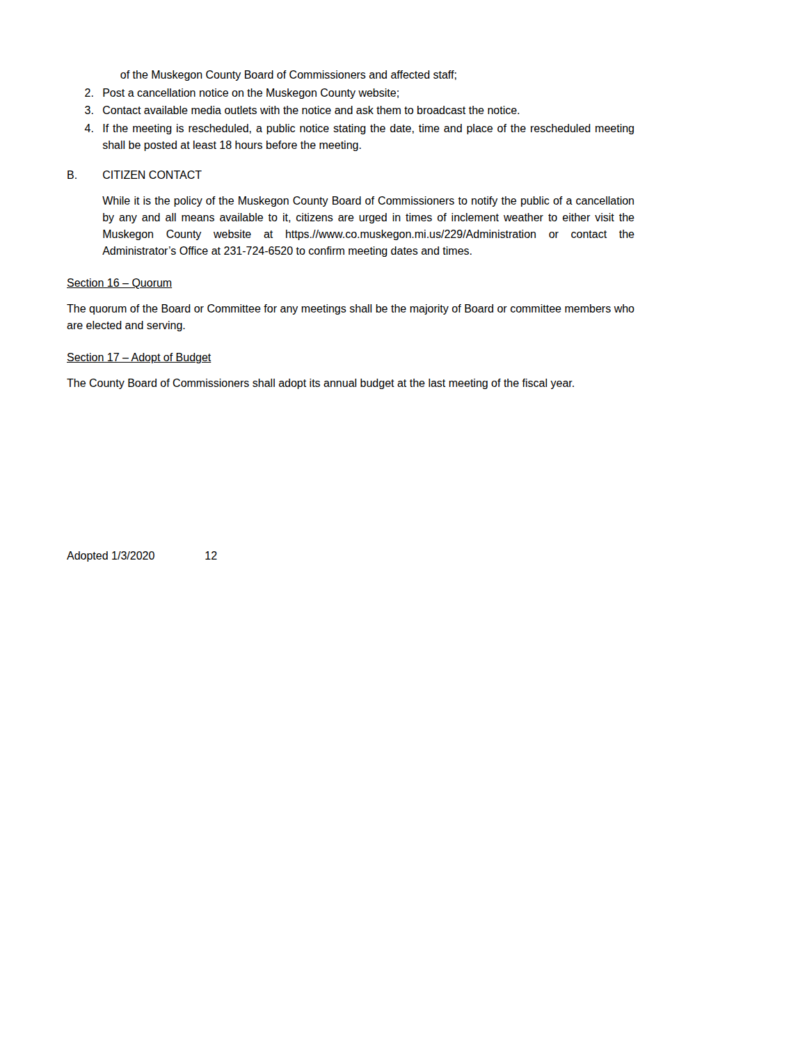of the Muskegon County Board of Commissioners and affected staff;
2. Post a cancellation notice on the Muskegon County website;
3. Contact available media outlets with the notice and ask them to broadcast the notice.
4. If the meeting is rescheduled, a public notice stating the date, time and place of the rescheduled meeting shall be posted at least 18 hours before the meeting.
B. CITIZEN CONTACT
While it is the policy of the Muskegon County Board of Commissioners to notify the public of a cancellation by any and all means available to it, citizens are urged in times of inclement weather to either visit the Muskegon County website at https.//www.co.muskegon.mi.us/229/Administration or contact the Administrator’s Office at 231-724-6520 to confirm meeting dates and times.
Section 16 – Quorum
The quorum of the Board or Committee for any meetings shall be the majority of Board or committee members who are elected and serving.
Section 17 – Adopt of Budget
The County Board of Commissioners shall adopt its annual budget at the last meeting of the fiscal year.
Adopted 1/3/2020 12